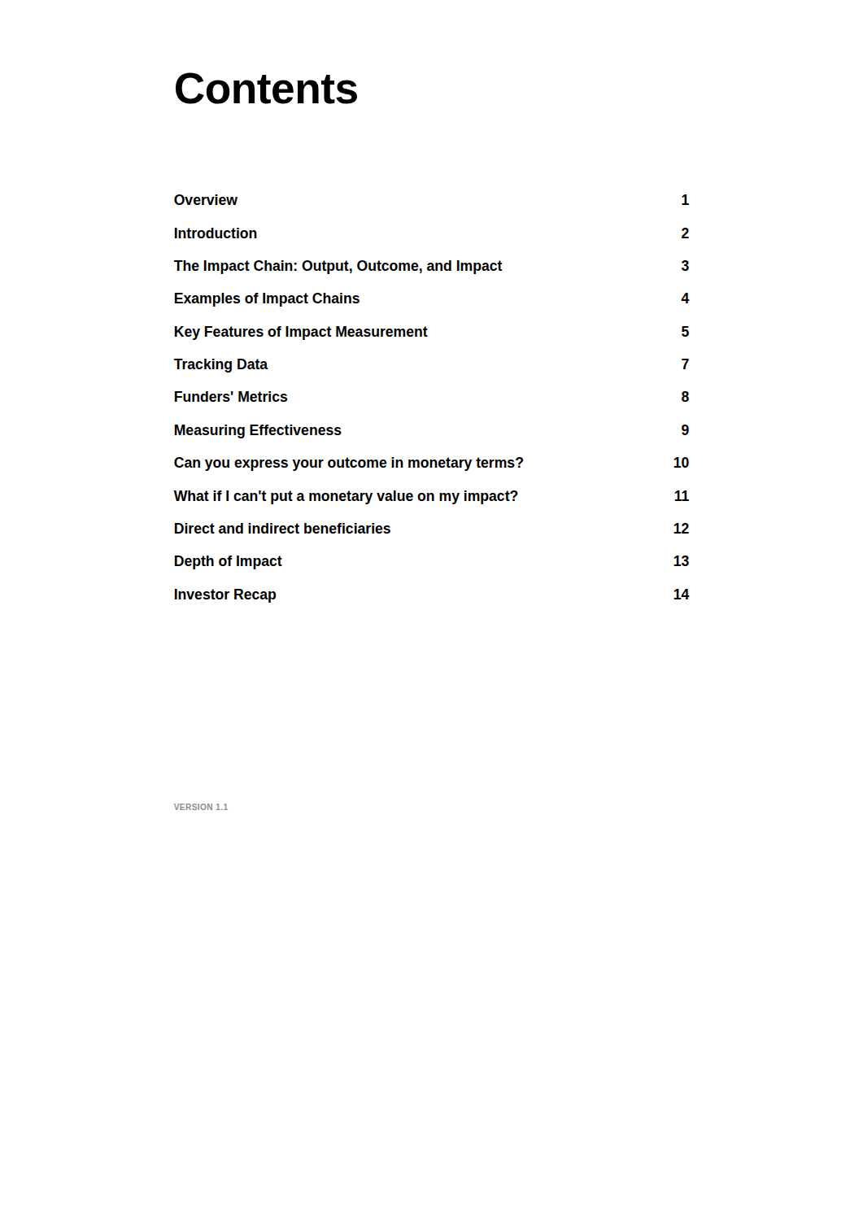Contents
Overview 1
Introduction 2
The Impact Chain: Output, Outcome, and Impact 3
Examples of Impact Chains 4
Key Features of Impact Measurement 5
Tracking Data 7
Funders' Metrics 8
Measuring Effectiveness 9
Can you express your outcome in monetary terms?10
What if I can't put a monetary value on my impact?11
Direct and indirect beneficiaries 12
Depth of Impact 13
Investor Recap 14
VERSION 1.1